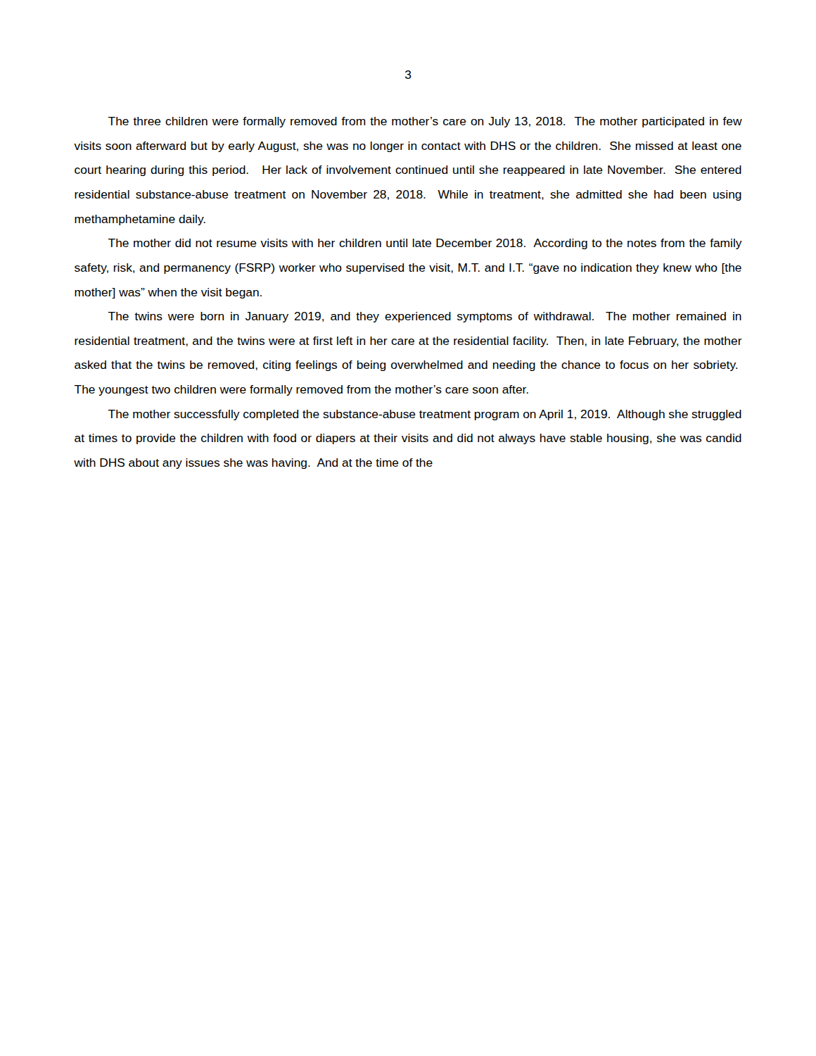3
The three children were formally removed from the mother’s care on July 13, 2018. The mother participated in few visits soon afterward but by early August, she was no longer in contact with DHS or the children. She missed at least one court hearing during this period. Her lack of involvement continued until she reappeared in late November. She entered residential substance-abuse treatment on November 28, 2018. While in treatment, she admitted she had been using methamphetamine daily.
The mother did not resume visits with her children until late December 2018. According to the notes from the family safety, risk, and permanency (FSRP) worker who supervised the visit, M.T. and I.T. “gave no indication they knew who [the mother] was” when the visit began.
The twins were born in January 2019, and they experienced symptoms of withdrawal. The mother remained in residential treatment, and the twins were at first left in her care at the residential facility. Then, in late February, the mother asked that the twins be removed, citing feelings of being overwhelmed and needing the chance to focus on her sobriety. The youngest two children were formally removed from the mother’s care soon after.
The mother successfully completed the substance-abuse treatment program on April 1, 2019. Although she struggled at times to provide the children with food or diapers at their visits and did not always have stable housing, she was candid with DHS about any issues she was having. And at the time of the